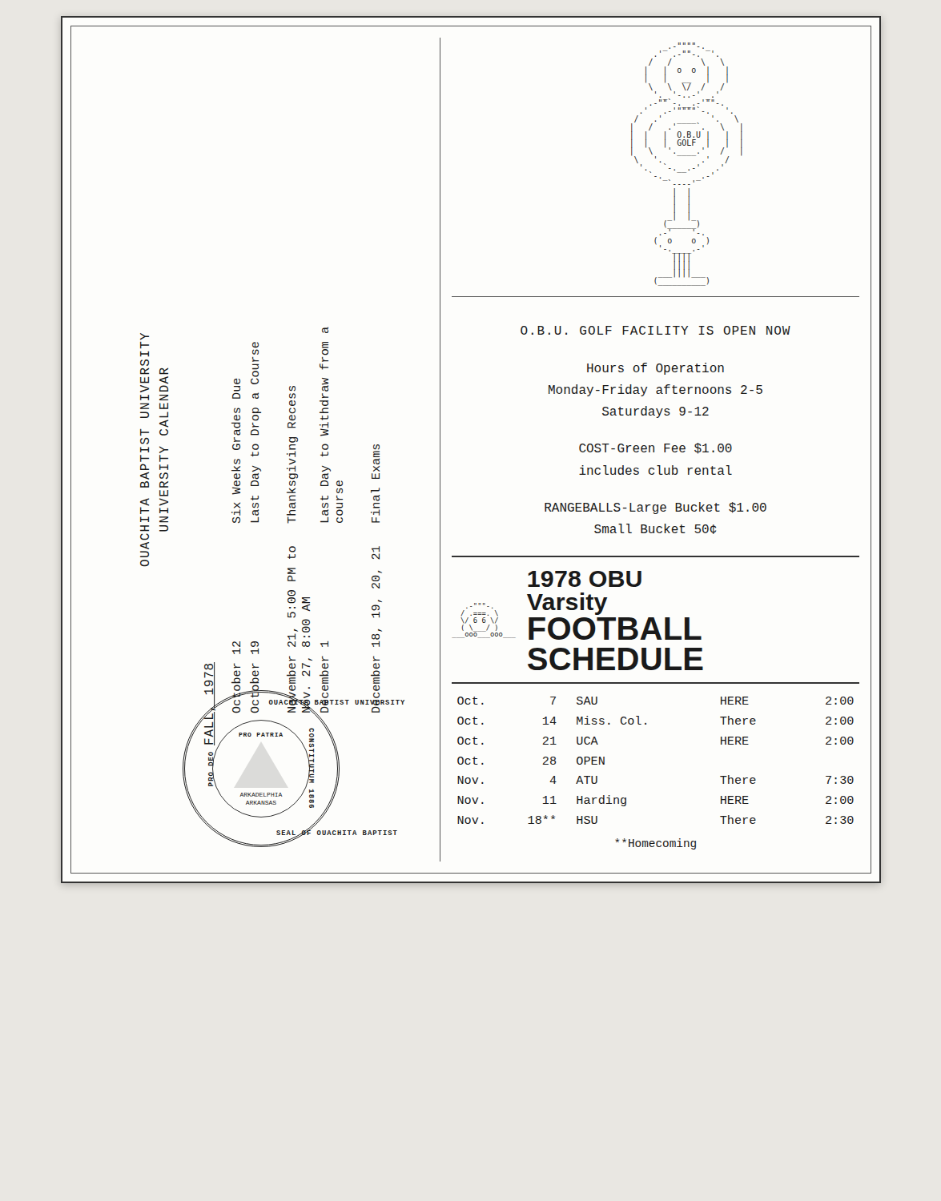OUACHITA BAPTIST UNIVERSITY
UNIVERSITY CALENDAR
FALL, 1978
| October 12 | Six Weeks Grades Due |
| October 19 | Last Day to Drop a Course |
| November 21, 5:00 PM to Nov. 27, 8:00 AM | Thanksgiving Recess |
| December 1 | Last Day to Withdraw from a course |
| December 18, 19, 20, 21 | Final Exams |
OUACHITA BAPTIST UNIVERSITY SEAL OF OUACHITA BAPTIST PRO DEO CONSTITUTUM 1886
PRO PATRIA
ARKADELPHIA
ARKANSAS
                    _.-""""-._
                  .'  .-""-.  '.
                 /   /      \   \
                |   |  o  o  |   |
                |   |   __   |   |
                 \   \  \/  /   /
                  '._ '-..-' _.'
                 .-""`-.__.-'""-.
               .'   .-'""""`-.   '.
              /   .'   ____   '.   \
             |   /   .'    `.   \   |
             |  |   |  O.B.U |   |  |
             |  |   |  GOLF  |   |  |
             |   \   '.____.'   /   |
              \   '.        .'   /
               '.   `-.__.-'   .'
                 `-._      _.-'
                     `----'
                      |  |
                      |  |
                      |  |
                     _|  |_
                    (______)
                   .-'    '-.
                  (  o    o  )
                   '-.____.-'
                      ||||
                      ||||
                   ___||||___
                  (__________)
O.B.U. GOLF FACILITY IS OPEN NOW
Hours of Operation
Monday-Friday afternoons 2-5
Saturdays 9-12
COST-Green Fee $1.00
includes club rental
RANGEBALLS-Large Bucket $1.00
Small Bucket 50¢
   .-"""-.
  / .===. \
  \/ 6 6 \/
  ( \___/ )
___ooo___ooo___
1978 OBU Varsity FOOTBALL SCHEDULE
| Oct. | 7 | SAU | HERE | 2:00 |
| Oct. | 14 | Miss. Col. | There | 2:00 |
| Oct. | 21 | UCA | HERE | 2:00 |
| Oct. | 28 | OPEN | | |
| Nov. | 4 | ATU | There | 7:30 |
| Nov. | 11 | Harding | HERE | 2:00 |
| Nov. | 18** | HSU | There | 2:30 |
**Homecoming